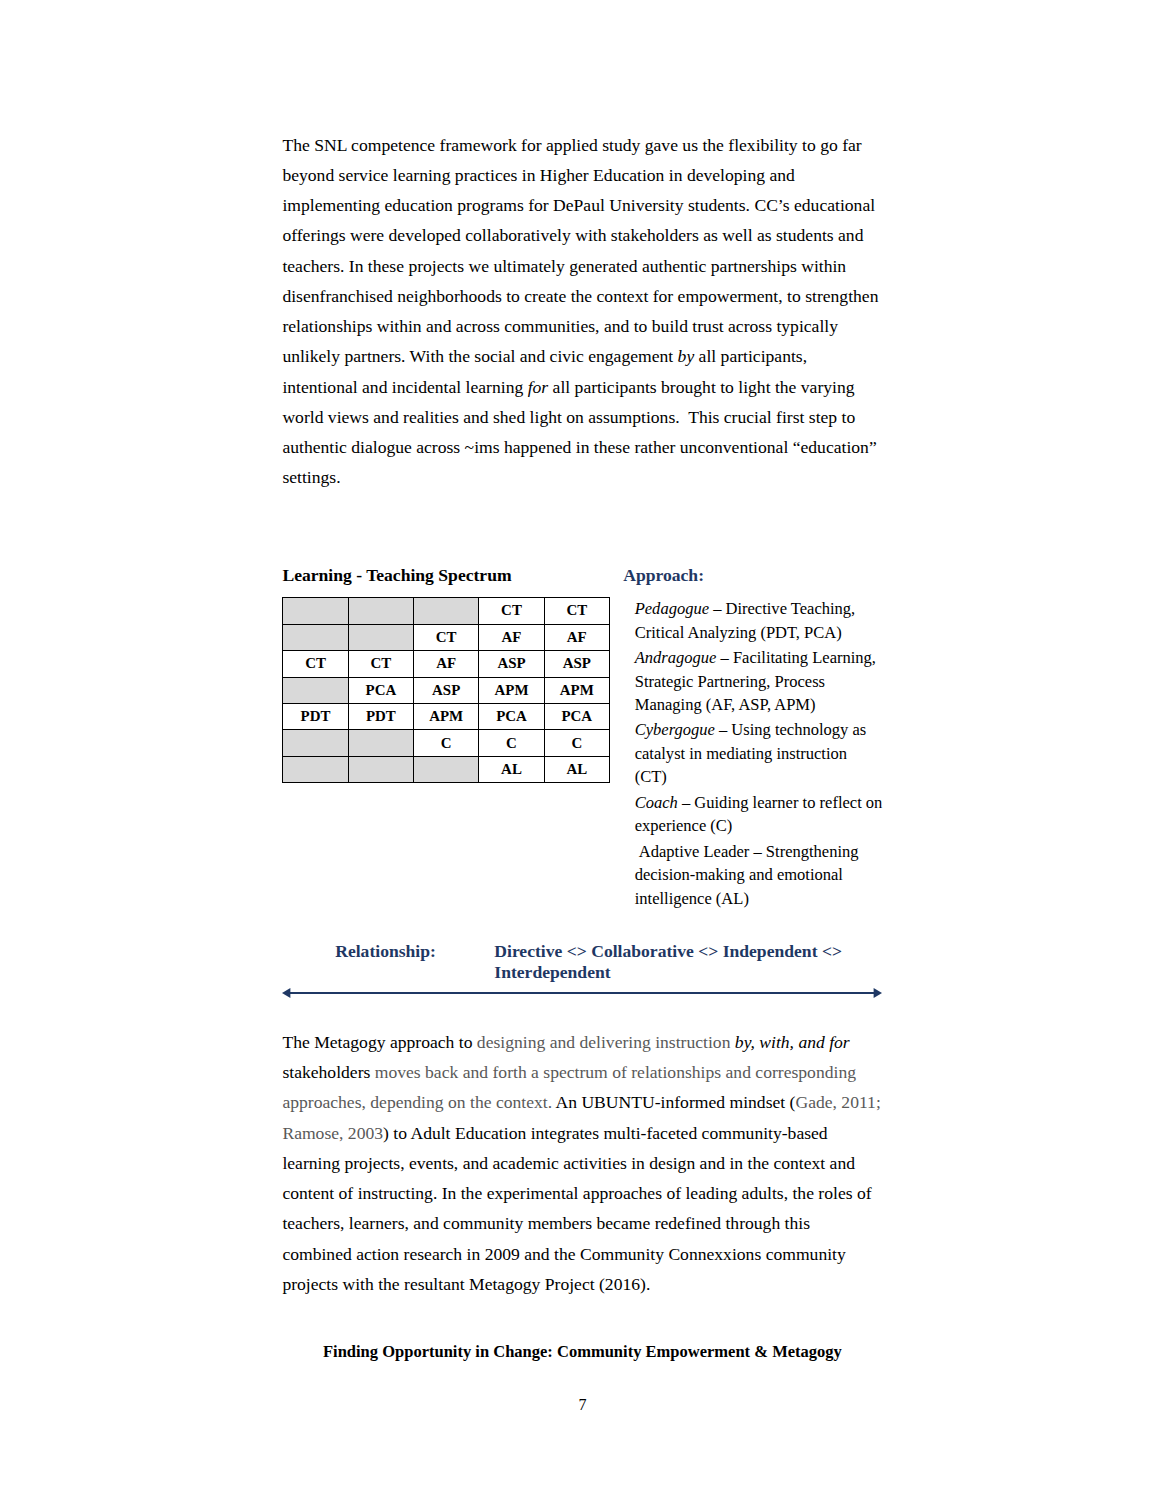The SNL competence framework for applied study gave us the flexibility to go far beyond service learning practices in Higher Education in developing and implementing education programs for DePaul University students. CC’s educational offerings were developed collaboratively with stakeholders as well as students and teachers. In these projects we ultimately generated authentic partnerships within disenfranchised neighborhoods to create the context for empowerment, to strengthen relationships within and across communities, and to build trust across typically unlikely partners. With the social and civic engagement by all participants, intentional and incidental learning for all participants brought to light the varying world views and realities and shed light on assumptions. This crucial first step to authentic dialogue across ~ims happened in these rather unconventional “education” settings.
Learning - Teaching Spectrum
Approach:
| | | | CT | CT |
| | | CT | AF | AF |
| CT | CT | AF | ASP | ASP |
| | PCA | ASP | APM | APM |
| PDT | PDT | APM | PCA | PCA |
| | | C | C | C |
| | | | AL | AL |
Pedagogue – Directive Teaching, Critical Analyzing (PDT, PCA)
Andragogue – Facilitating Learning, Strategic Partnering, Process Managing (AF, ASP, APM)
Cybergogue – Using technology as catalyst in mediating instruction (CT)
Coach – Guiding learner to reflect on experience (C)
Adaptive Leader – Strengthening decision-making and emotional intelligence (AL)
Relationship:
Directive <> Collaborative <> Independent <> Interdependent
The Metagogy approach to designing and delivering instruction by, with, and for stakeholders moves back and forth a spectrum of relationships and corresponding approaches, depending on the context. An UBUNTU-informed mindset (Gade, 2011; Ramose, 2003) to Adult Education integrates multi-faceted community-based learning projects, events, and academic activities in design and in the context and content of instructing. In the experimental approaches of leading adults, the roles of teachers, learners, and community members became redefined through this combined action research in 2009 and the Community Connexxions community projects with the resultant Metagogy Project (2016).
Finding Opportunity in Change: Community Empowerment & Metagogy
7